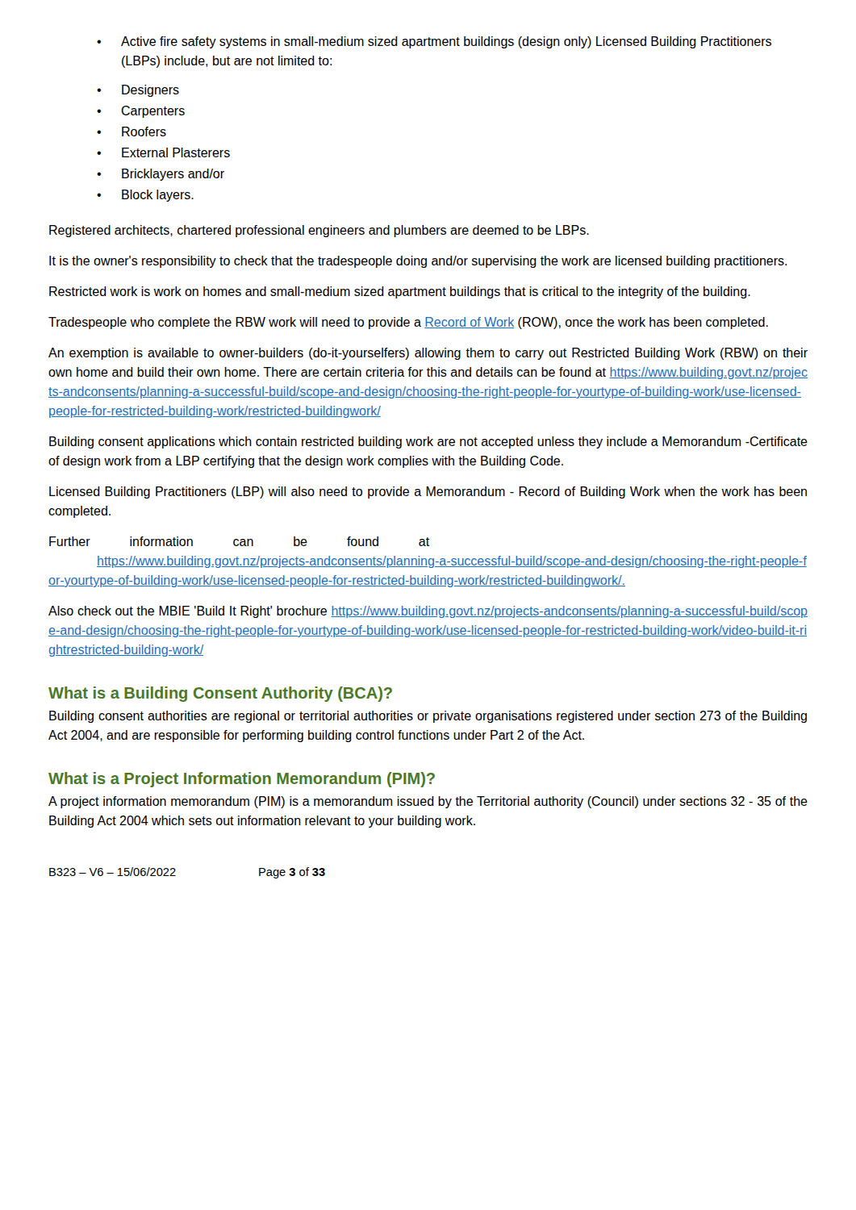Active fire safety systems in small-medium sized apartment buildings (design only) Licensed Building Practitioners (LBPs) include, but are not limited to:
Designers
Carpenters
Roofers
External Plasterers
Bricklayers and/or
Block layers.
Registered architects, chartered professional engineers and plumbers are deemed to be LBPs.
It is the owner's responsibility to check that the tradespeople doing and/or supervising the work are licensed building practitioners.
Restricted work is work on homes and small-medium sized apartment buildings that is critical to the integrity of the building.
Tradespeople who complete the RBW work will need to provide a Record of Work (ROW), once the work has been completed.
An exemption is available to owner-builders (do-it-yourselfers) allowing them to carry out Restricted Building Work (RBW) on their own home and build their own home. There are certain criteria for this and details can be found at https://www.building.govt.nz/projects-andconsents/planning-a-successful-build/scope-and-design/choosing-the-right-people-for-yourtype-of-building-work/use-licensed-people-for-restricted-building-work/restricted-buildingwork/
Building consent applications which contain restricted building work are not accepted unless they include a Memorandum -Certificate of design work from a LBP certifying that the design work complies with the Building Code.
Licensed Building Practitioners (LBP) will also need to provide a Memorandum - Record of Building Work when the work has been completed.
Further information can be found at
https://www.building.govt.nz/projects-andconsents/planning-a-successful-build/scope-and-design/choosing-the-right-people-for-yourtype-of-building-work/use-licensed-people-for-restricted-building-work/restricted-buildingwork/.
Also check out the MBIE 'Build It Right' brochure https://www.building.govt.nz/projects-andconsents/planning-a-successful-build/scope-and-design/choosing-the-right-people-for-yourtype-of-building-work/use-licensed-people-for-restricted-building-work/video-build-it-rightrestricted-building-work/
What is a Building Consent Authority (BCA)?
Building consent authorities are regional or territorial authorities or private organisations registered under section 273 of the Building Act 2004, and are responsible for performing building control functions under Part 2 of the Act.
What is a Project Information Memorandum (PIM)?
A project information memorandum (PIM) is a memorandum issued by the Territorial authority (Council) under sections 32 - 35 of the Building Act 2004 which sets out information relevant to your building work.
B323 – V6 – 15/06/2022
Page 3 of 33